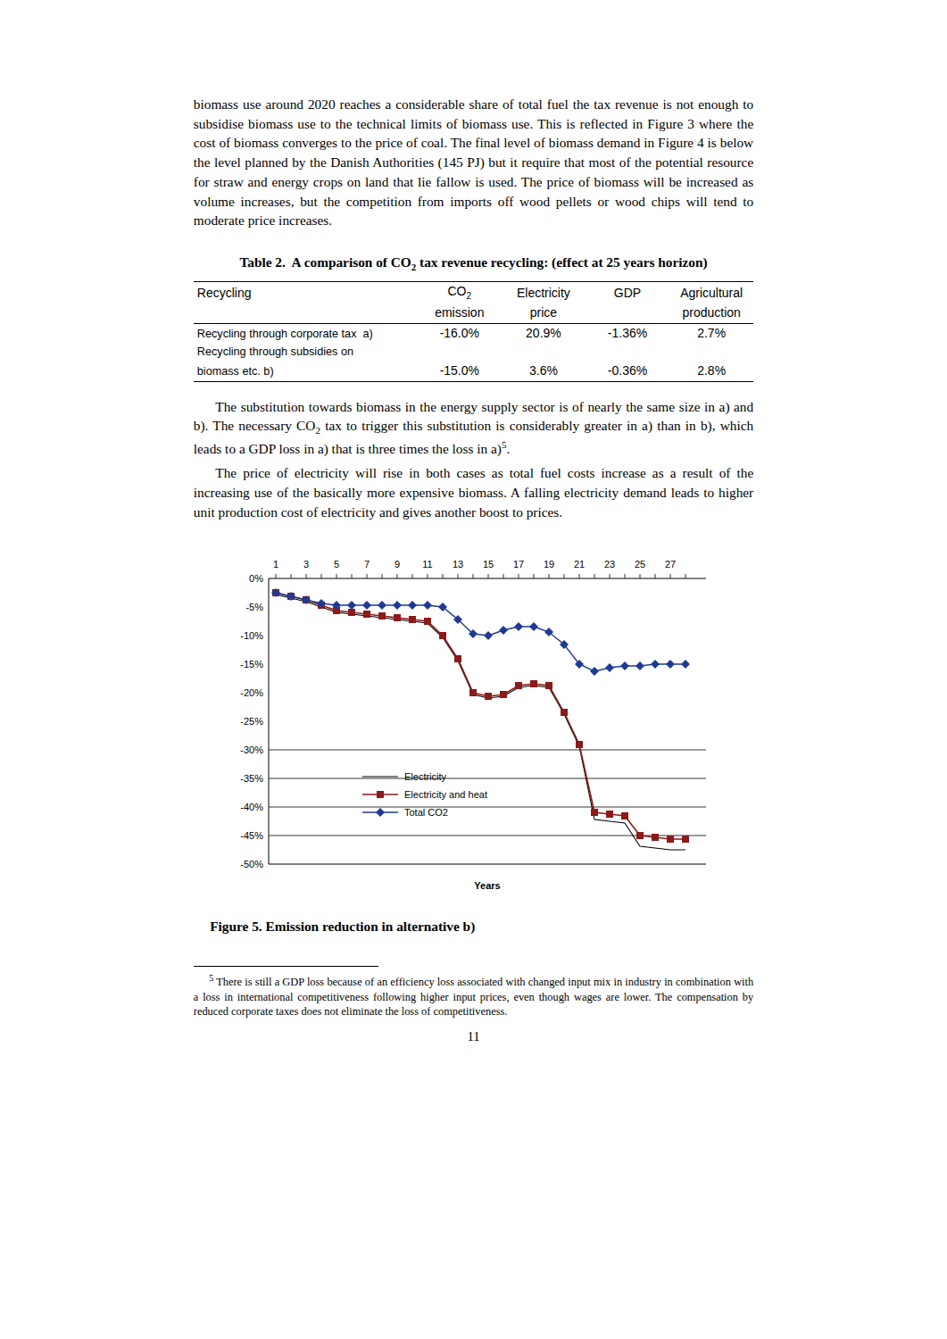biomass use around 2020 reaches a considerable share of total fuel the tax revenue is not enough to subsidise biomass use to the technical limits of biomass use. This is reflected in Figure 3 where the cost of biomass converges to the price of coal. The final level of biomass demand in Figure 4 is below the level planned by the Danish Authorities (145 PJ) but it require that most of the potential resource for straw and energy crops on land that lie fallow is used. The price of biomass will be increased as volume increases, but the competition from imports off wood pellets or wood chips will tend to moderate price increases.
Table 2. A comparison of CO2 tax revenue recycling: (effect at 25 years horizon)
| Recycling | CO 2 | Electricity | GDP | Agricultural |
| --- | --- | --- | --- | --- |
| | emission | price | | production |
| Recycling through corporate tax a) | -16.0% | 20.9% | -1.36% | 2.7% |
| Recycling through subsidies on | | | | |
| biomass etc. b) | -15.0% | 3.6% | -0.36% | 2.8% |
The substitution towards biomass in the energy supply sector is of nearly the same size in a) and b). The necessary CO2 tax to trigger this substitution is considerably greater in a) than in b), which leads to a GDP loss in a) that is three times the loss in a)5.
The price of electricity will rise in both cases as total fuel costs increase as a result of the increasing use of the basically more expensive biomass. A falling electricity demand leads to higher unit production cost of electricity and gives another boost to prices.
0% -5% -10% -15% -20% -25% -30% -35% -40% -45% -50% 1 3 5 7 9 11 13 15 17 19 21 23 25 27 Electricity Electricity and heat Total CO2 Years
Figure 5. Emission reduction in alternative b)
5 There is still a GDP loss because of an efficiency loss associated with changed input mix in industry in combination with a loss in international competitiveness following higher input prices, even though wages are lower. The compensation by reduced corporate taxes does not eliminate the loss of competitiveness.
11